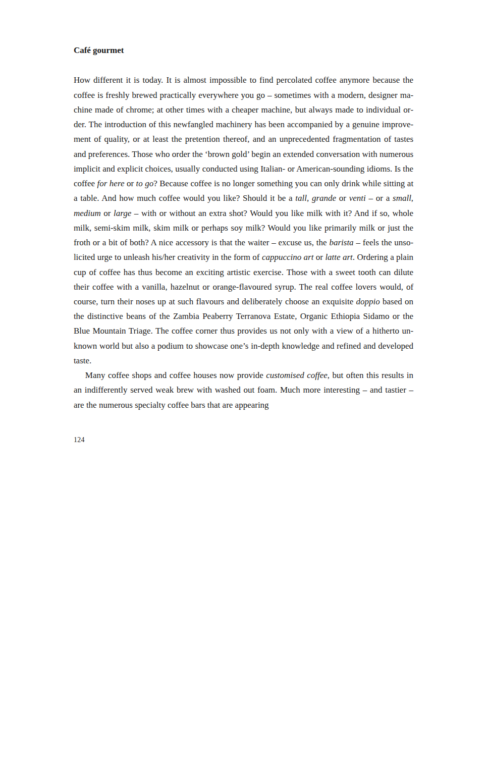Café gourmet
How different it is today. It is almost impossible to find percolated coffee anymore because the coffee is freshly brewed practically everywhere you go – sometimes with a modern, designer machine made of chrome; at other times with a cheaper machine, but always made to individual order. The introduction of this newfangled machinery has been accompanied by a genuine improvement of quality, or at least the pretention thereof, and an unprecedented fragmentation of tastes and preferences. Those who order the ‘brown gold’ begin an extended conversation with numerous implicit and explicit choices, usually conducted using Italian- or American-sounding idioms. Is the coffee for here or to go? Because coffee is no longer something you can only drink while sitting at a table. And how much coffee would you like? Should it be a tall, grande or venti – or a small, medium or large – with or without an extra shot? Would you like milk with it? And if so, whole milk, semi-skim milk, skim milk or perhaps soy milk? Would you like primarily milk or just the froth or a bit of both? A nice accessory is that the waiter – excuse us, the barista – feels the unsolicited urge to unleash his/her creativity in the form of cappuccino art or latte art. Ordering a plain cup of coffee has thus become an exciting artistic exercise. Those with a sweet tooth can dilute their coffee with a vanilla, hazelnut or orange-flavoured syrup. The real coffee lovers would, of course, turn their noses up at such flavours and deliberately choose an exquisite doppio based on the distinctive beans of the Zambia Peaberry Terranova Estate, Organic Ethiopia Sidamo or the Blue Mountain Triage. The coffee corner thus provides us not only with a view of a hitherto unknown world but also a podium to showcase one’s in-depth knowledge and refined and developed taste.
Many coffee shops and coffee houses now provide customised coffee, but often this results in an indifferently served weak brew with washed out foam. Much more interesting – and tastier – are the numerous specialty coffee bars that are appearing
124